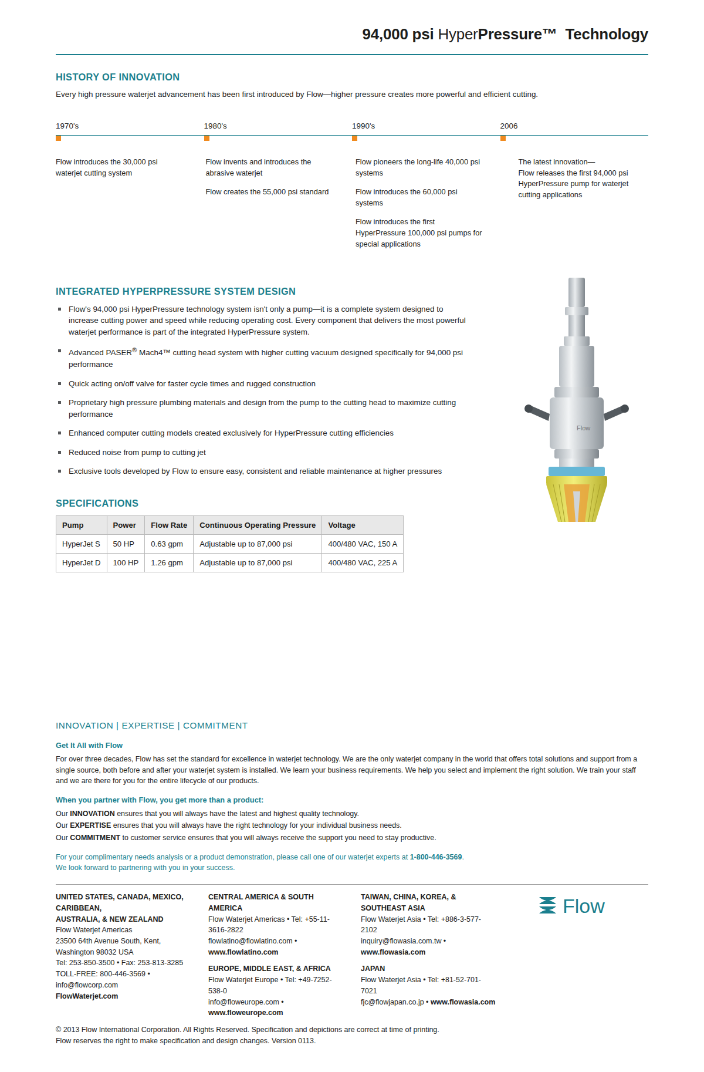94,000 psi Hyper Pressure™ Technology
History of Innovation
Every high pressure waterjet advancement has been first introduced by Flow—higher pressure creates more powerful and efficient cutting.
1970's
1980's
1990's
2006
Flow introduces the 30,000 psi waterjet cutting system
Flow invents and introduces the abrasive waterjet
Flow creates the 55,000 psi standard
Flow pioneers the long-life 40,000 psi systems
Flow introduces the 60,000 psi systems
Flow introduces the first HyperPressure 100,000 psi pumps for special applications
The latest innovation—
Flow releases the first 94,000 psi HyperPressure pump for waterjet cutting applications
Integrated HyperPressure System Design
Flow's 94,000 psi HyperPressure technology system isn't only a pump—it is a complete system designed to increase cutting power and speed while reducing operating cost. Every component that delivers the most powerful waterjet performance is part of the integrated HyperPressure system.
Advanced PASER® Mach4™ cutting head system with higher cutting vacuum designed specifically for 94,000 psi performance
Quick acting on/off valve for faster cycle times and rugged construction
Proprietary high pressure plumbing materials and design from the pump to the cutting head to maximize cutting performance
Enhanced computer cutting models created exclusively for HyperPressure cutting efficiencies
Reduced noise from pump to cutting jet
Exclusive tools developed by Flow to ensure easy, consistent and reliable maintenance at higher pressures
Specifications
| Pump | Power | Flow Rate | Continuous Operating Pressure | Voltage |
| --- | --- | --- | --- | --- |
| HyperJet S | 50 HP | 0.63 gpm | Adjustable up to 87,000 psi | 400/480 VAC, 150 A |
| HyperJet D | 100 HP | 1.26 gpm | Adjustable up to 87,000 psi | 400/480 VAC, 225 A |
INNOVATION | EXPERTISE | COMMITMENT
Get It All with Flow
For over three decades, Flow has set the standard for excellence in waterjet technology. We are the only waterjet company in the world that offers total solutions and support from a single source, both before and after your waterjet system is installed. We learn your business requirements. We help you select and implement the right solution. We train your staff and we are there for you for the entire lifecycle of our products.
When you partner with Flow, you get more than a product:
Our INNOVATION ensures that you will always have the latest and highest quality technology.
Our EXPERTISE ensures that you will always have the right technology for your individual business needs.
Our COMMITMENT to customer service ensures that you will always receive the support you need to stay productive.
For your complimentary needs analysis or a product demonstration, please call one of our waterjet experts at 1-800-446-3569.
We look forward to partnering with you in your success.
UNITED STATES, CANADA, MEXICO, CARIBBEAN,
AUSTRALIA, & NEW ZEALAND
Flow Waterjet Americas
23500 64th Avenue South, Kent, Washington 98032 USA
Tel: 253-850-3500 • Fax: 253-813-3285
TOLL-FREE: 800-446-3569 • info@flowcorp.com
FlowWaterjet.com
CENTRAL AMERICA & SOUTH AMERICA
Flow Waterjet Americas • Tel: +55-11-3616-2822
flowlatino@flowlatino.com • www.flowlatino.com
EUROPE, MIDDLE EAST, & AFRICA
Flow Waterjet Europe • Tel: +49-7252-538-0
info@floweurope.com • www.floweurope.com
TAIWAN, CHINA, KOREA, & SOUTHEAST ASIA
Flow Waterjet Asia • Tel: +886-3-577-2102
inquiry@flowasia.com.tw • www.flowasia.com
JAPAN
Flow Waterjet Asia • Tel: +81-52-701-7021
fjc@flowjapan.co.jp • www.flowasia.com
© 2013 Flow International Corporation. All Rights Reserved. Specification and depictions are correct at time of printing.
Flow reserves the right to make specification and design changes. Version 0113.